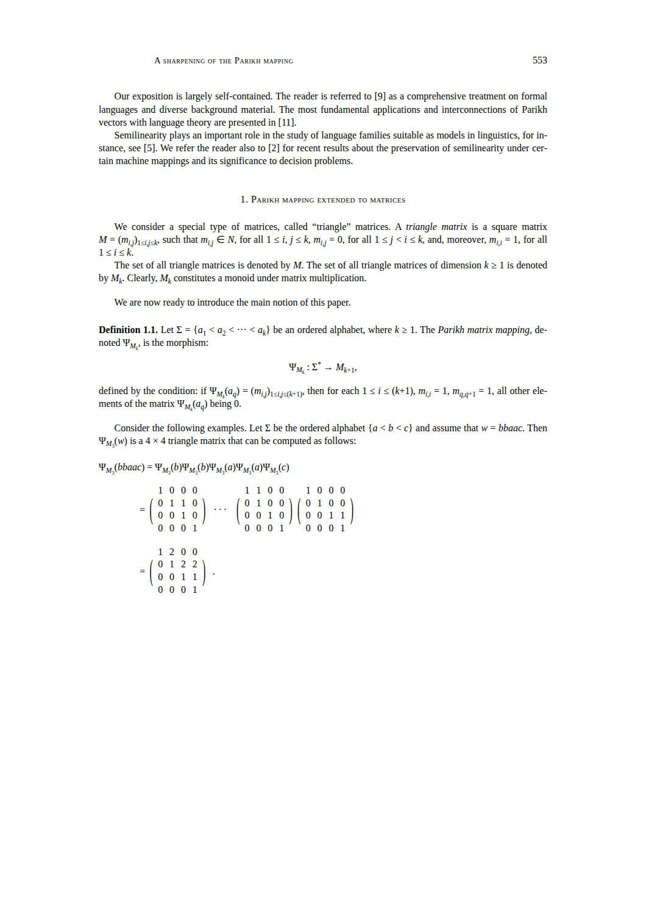A sharpening of the Parikh mapping 553
Our exposition is largely self-contained. The reader is referred to [9] as a comprehensive treatment on formal languages and diverse background material. The most fundamental applications and interconnections of Parikh vectors with language theory are presented in [11].
Semilinearity plays an important role in the study of language families suitable as models in linguistics, for instance, see [5]. We refer the reader also to [2] for recent results about the preservation of semilinearity under certain machine mappings and its significance to decision problems.
1. Parikh mapping extended to matrices
We consider a special type of matrices, called “triangle” matrices. A triangle matrix is a square matrix M = (mi,j)1≤i,j≤k, such that mi,j ∈ N, for all 1 ≤ i, j ≤ k, mi,j = 0, for all 1 ≤ j < i ≤ k, and, moreover, mi,i = 1, for all 1 ≤ i ≤ k.
The set of all triangle matrices is denoted by M. The set of all triangle matrices of dimension k ≥ 1 is denoted by Mk. Clearly, Mk constitutes a monoid under matrix multiplication.
We are now ready to introduce the main notion of this paper.
Definition 1.1. Let Σ = {a1 < a2 < ··· < ak} be an ordered alphabet, where k ≥ 1. The Parikh matrix mapping, denoted ΨMk, is the morphism:
ΨMk : Σ* → Mk+1,
defined by the condition: if ΨMk(aq) = (mi,j)1≤i,j≤(k+1), then for each 1 ≤ i ≤ (k+1), mi,i = 1, mq,q+1 = 1, all other elements of the matrix ΨMk(aq) being 0.
Consider the following examples. Let Σ be the ordered alphabet {a < b < c} and assume that w = bbaac. Then ΨM3(w) is a 4 × 4 triangle matrix that can be computed as follows:
ΨM3(bbaac) = ΨM3(b)ΨM3(b)ΨM3(a)ΨM3(a)ΨM3(c)
= (
| 1 | 0 | 0 | 0 |
| 0 | 1 | 1 | 0 |
| 0 | 0 | 1 | 0 |
| 0 | 0 | 0 | 1 |
) ··· (
| 1 | 1 | 0 | 0 |
| 0 | 1 | 0 | 0 |
| 0 | 0 | 1 | 0 |
| 0 | 0 | 0 | 1 |
) (
| 1 | 0 | 0 | 0 |
| 0 | 1 | 0 | 0 |
| 0 | 0 | 1 | 1 |
| 0 | 0 | 0 | 1 |
)
= (
| 1 | 2 | 0 | 0 |
| 0 | 1 | 2 | 2 |
| 0 | 0 | 1 | 1 |
| 0 | 0 | 0 | 1 |
) .